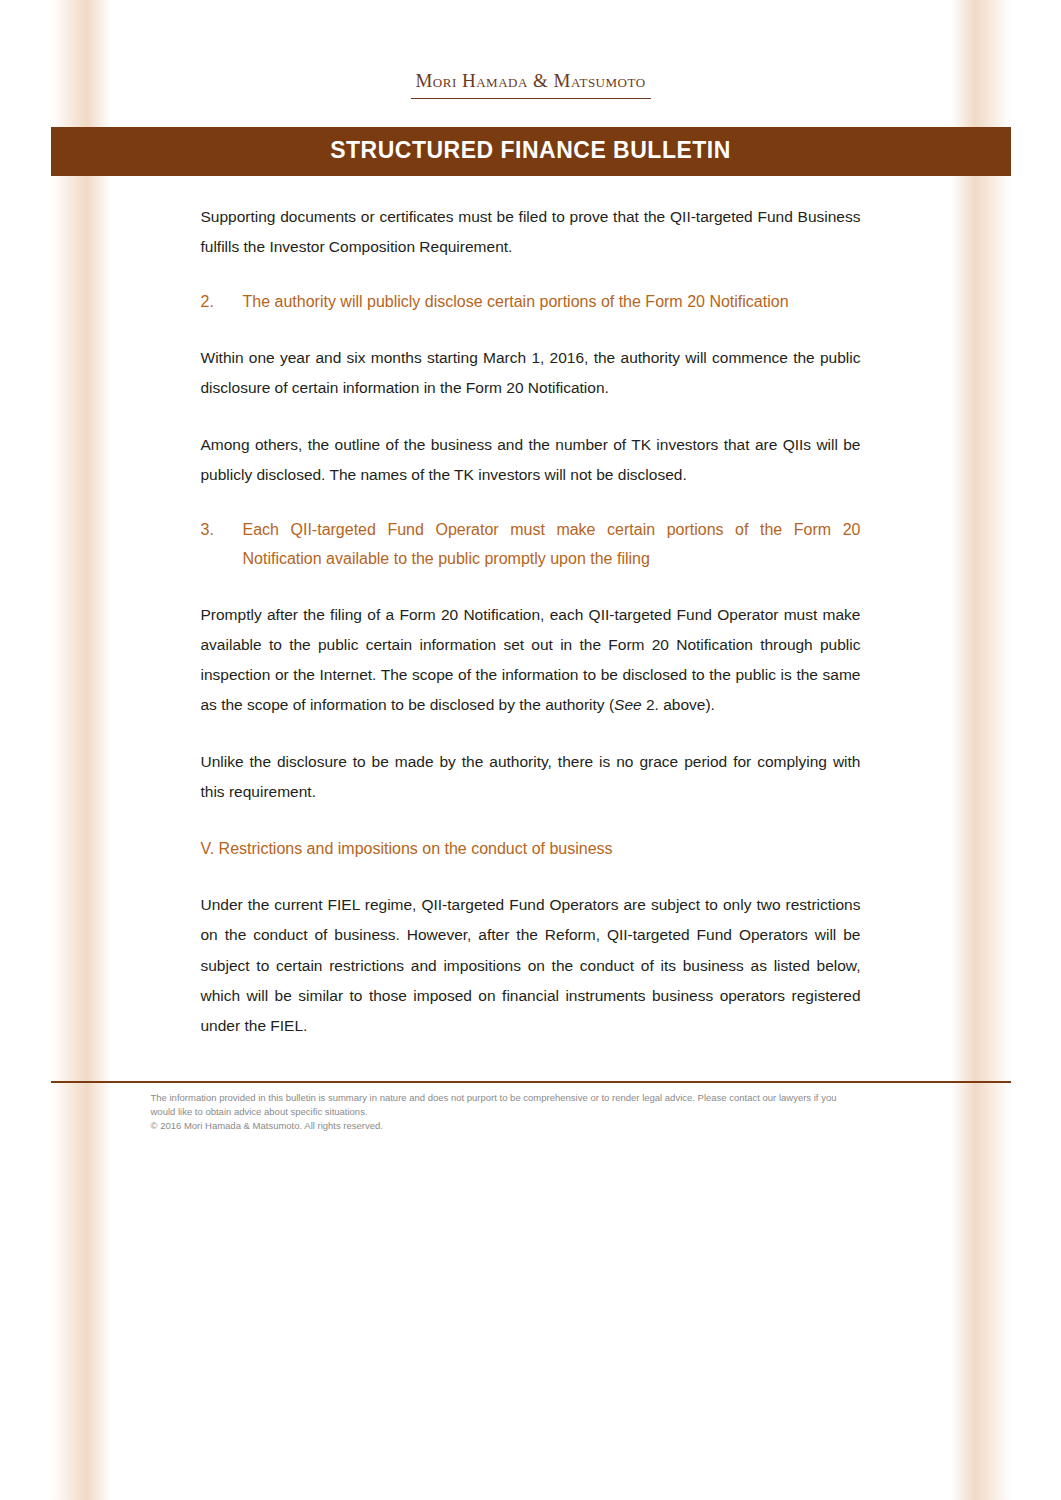Mori Hamada & Matsumoto
STRUCTURED FINANCE BULLETIN
Supporting documents or certificates must be filed to prove that the QII-targeted Fund Business fulfills the Investor Composition Requirement.
2. The authority will publicly disclose certain portions of the Form 20 Notification
Within one year and six months starting March 1, 2016, the authority will commence the public disclosure of certain information in the Form 20 Notification.
Among others, the outline of the business and the number of TK investors that are QIIs will be publicly disclosed. The names of the TK investors will not be disclosed.
3. Each QII-targeted Fund Operator must make certain portions of the Form 20 Notification available to the public promptly upon the filing
Promptly after the filing of a Form 20 Notification, each QII-targeted Fund Operator must make available to the public certain information set out in the Form 20 Notification through public inspection or the Internet. The scope of the information to be disclosed to the public is the same as the scope of information to be disclosed by the authority (See 2. above).
Unlike the disclosure to be made by the authority, there is no grace period for complying with this requirement.
V. Restrictions and impositions on the conduct of business
Under the current FIEL regime, QII-targeted Fund Operators are subject to only two restrictions on the conduct of business. However, after the Reform, QII-targeted Fund Operators will be subject to certain restrictions and impositions on the conduct of its business as listed below, which will be similar to those imposed on financial instruments business operators registered under the FIEL.
The information provided in this bulletin is summary in nature and does not purport to be comprehensive or to render legal advice. Please contact our lawyers if you would like to obtain advice about specific situations.
© 2016 Mori Hamada & Matsumoto. All rights reserved.